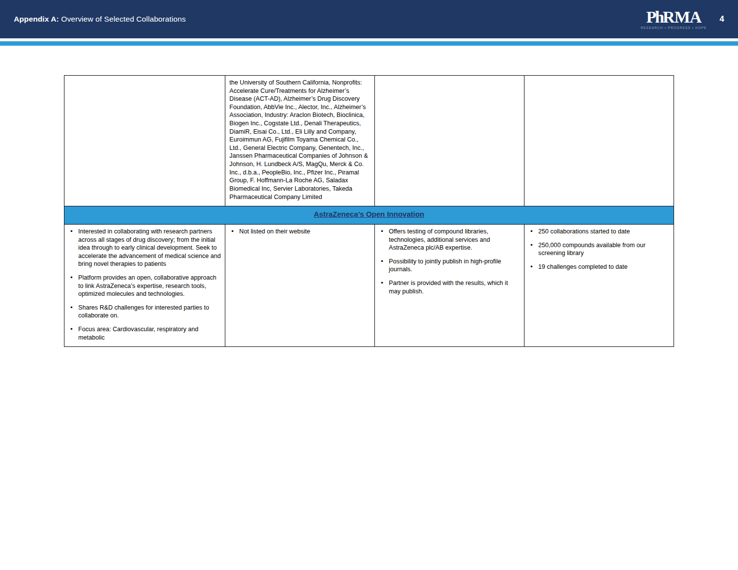Appendix A: Overview of Selected Collaborations
Ph RMA
RESEARCH • PROGRESS • HOPE
4
| | the University of Southern California, Nonprofits: Accelerate Cure/Treatments for Alzheimer’s Disease (ACT-AD), Alzheimer’s Drug Discovery Foundation, AbbVie Inc., Alector, Inc., Alzheimer’s Association, Industry: Araclon Biotech, Bioclinica, Biogen Inc., Cogstate Ltd., Denali Therapeutics, DiamiR, Eisai Co., Ltd., Eli Lilly and Company, Euroimmun AG, Fujifilm Toyama Chemical Co., Ltd., General Electric Company, Genentech, Inc., Janssen Pharmaceutical Companies of Johnson & Johnson, H. Lundbeck A/S, MagQu, Merck & Co. Inc., d.b.a., PeopleBio, Inc., Pfizer Inc., Piramal Group, F. Hoffmann-La Roche AG, Saladax Biomedical Inc, Servier Laboratories, Takeda Pharmaceutical Company Limited | | |
| AstraZeneca’s Open Innovation |
| Interested in collaborating with research partners across all stages of drug discovery; from the initial idea through to early clinical development. Seek to accelerate the advancement of medical science and bring novel therapies to patients Platform provides an open, collaborative approach to link AstraZeneca’s expertise, research tools, optimized molecules and technologies. Shares R&D challenges for interested parties to collaborate on. Focus area: Cardiovascular, respiratory and metabolic | Not listed on their website | Offers testing of compound libraries, technologies, additional services and AstraZeneca plc/AB expertise. Possibility to jointly publish in high-profile journals. Partner is provided with the results, which it may publish. | 250 collaborations started to date 250,000 compounds available from our screening library 19 challenges completed to date |